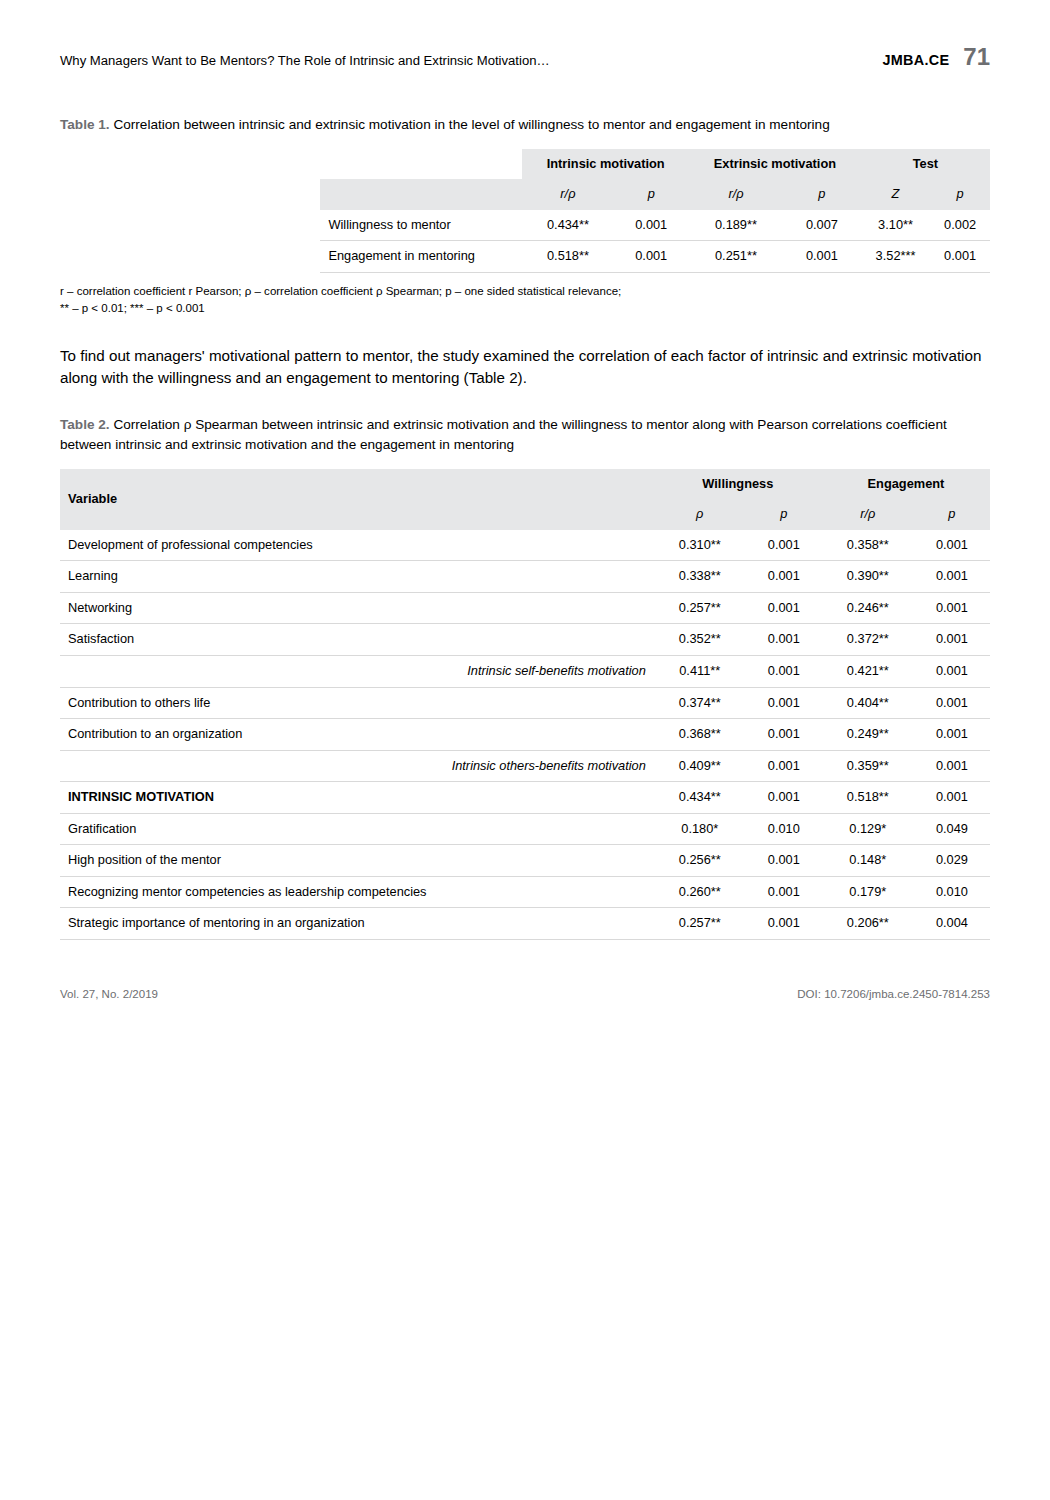Why Managers Want to Be Mentors? The Role of Intrinsic and Extrinsic Motivation…
JMBA.CE
71
Table 1. Correlation between intrinsic and extrinsic motivation in the level of willingness to mentor and engagement in mentoring
| | Intrinsic motivation | Extrinsic motivation | Test |
| --- | --- | --- | --- |
| | r/ρ | p | r/ρ | p | Z | p |
| Willingness to mentor | 0.434** | 0.001 | 0.189** | 0.007 | 3.10** | 0.002 |
| Engagement in mentoring | 0.518** | 0.001 | 0.251** | 0.001 | 3.52*** | 0.001 |
r – correlation coefficient r Pearson; ρ – correlation coefficient ρ Spearman; p – one sided statistical relevance;
** – p < 0.01; *** – p < 0.001
To find out managers' motivational pattern to mentor, the study examined the correlation of each factor of intrinsic and extrinsic motivation along with the willingness and an engagement to mentoring (Table 2).
Table 2. Correlation ρ Spearman between intrinsic and extrinsic motivation and the willingness to mentor along with Pearson correlations coefficient between intrinsic and extrinsic motivation and the engagement in mentoring
| Variable | Willingness | Engagement |
| --- | --- | --- |
| ρ | p | r/ρ | p |
| Development of professional competencies | 0.310** | 0.001 | 0.358** | 0.001 |
| Learning | 0.338** | 0.001 | 0.390** | 0.001 |
| Networking | 0.257** | 0.001 | 0.246** | 0.001 |
| Satisfaction | 0.352** | 0.001 | 0.372** | 0.001 |
| Intrinsic self-benefits motivation | 0.411** | 0.001 | 0.421** | 0.001 |
| Contribution to others life | 0.374** | 0.001 | 0.404** | 0.001 |
| Contribution to an organization | 0.368** | 0.001 | 0.249** | 0.001 |
| Intrinsic others-benefits motivation | 0.409** | 0.001 | 0.359** | 0.001 |
| INTRINSIC MOTIVATION | 0.434** | 0.001 | 0.518** | 0.001 |
| Gratification | 0.180* | 0.010 | 0.129* | 0.049 |
| High position of the mentor | 0.256** | 0.001 | 0.148* | 0.029 |
| Recognizing mentor competencies as leadership competencies | 0.260** | 0.001 | 0.179* | 0.010 |
| Strategic importance of mentoring in an organization | 0.257** | 0.001 | 0.206** | 0.004 |
Vol. 27, No. 2/2019
DOI: 10.7206/jmba.ce.2450-7814.253